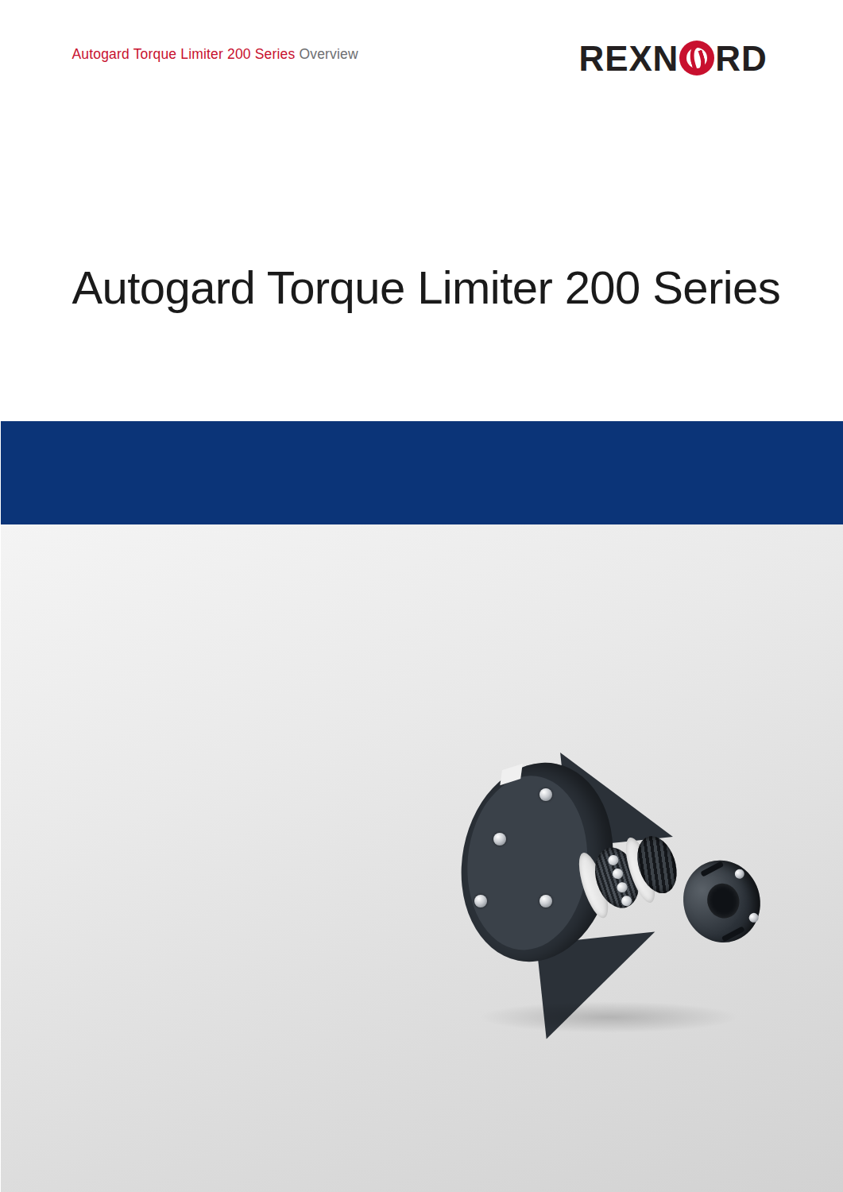Autogard Torque Limiter 200 Series Overview
REXN RD
Autogard Torque Limiter 200 Series